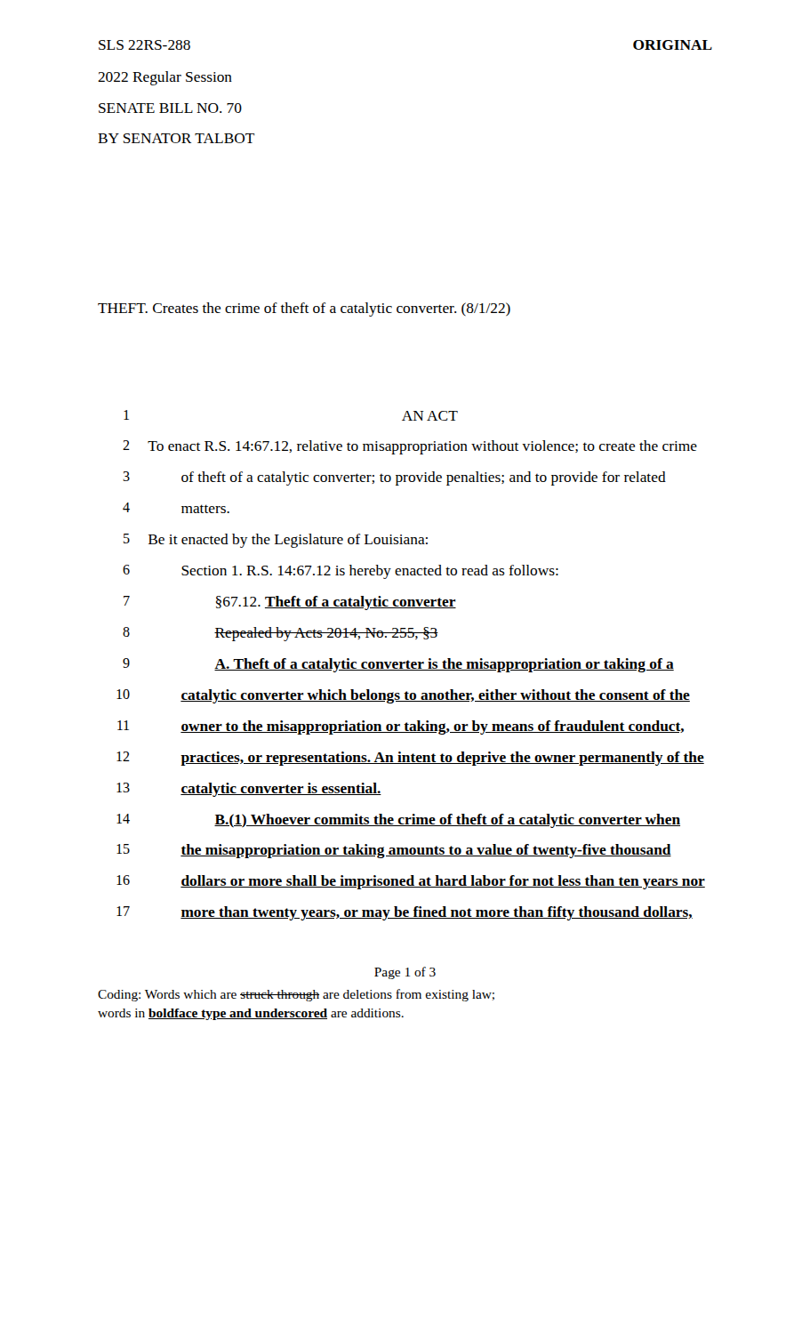SLS 22RS-288
ORIGINAL
2022 Regular Session
SENATE BILL NO. 70
BY SENATOR TALBOT
THEFT. Creates the crime of theft of a catalytic converter. (8/1/22)
| 1 | AN ACT |
| 2 | To enact R.S. 14:67.12, relative to misappropriation without violence; to create the crime |
| 3 | of theft of a catalytic converter; to provide penalties; and to provide for related |
| 4 | matters. |
| 5 | Be it enacted by the Legislature of Louisiana: |
| 6 | Section 1. R.S. 14:67.12 is hereby enacted to read as follows: |
| 7 | §67.12. Theft of a catalytic converter |
| 8 | Repealed by Acts 2014, No. 255, §3 |
| 9 | A. Theft of a catalytic converter is the misappropriation or taking of a |
| 10 | catalytic converter which belongs to another, either without the consent of the |
| 11 | owner to the misappropriation or taking, or by means of fraudulent conduct, |
| 12 | practices, or representations. An intent to deprive the owner permanently of the |
| 13 | catalytic converter is essential. |
| 14 | B.(1) Whoever commits the crime of theft of a catalytic converter when |
| 15 | the misappropriation or taking amounts to a value of twenty-five thousand |
| 16 | dollars or more shall be imprisoned at hard labor for not less than ten years nor |
| 17 | more than twenty years, or may be fined not more than fifty thousand dollars, |
Page 1 of 3
Coding: Words which are struck through are deletions from existing law;
words in boldface type and underscored are additions.